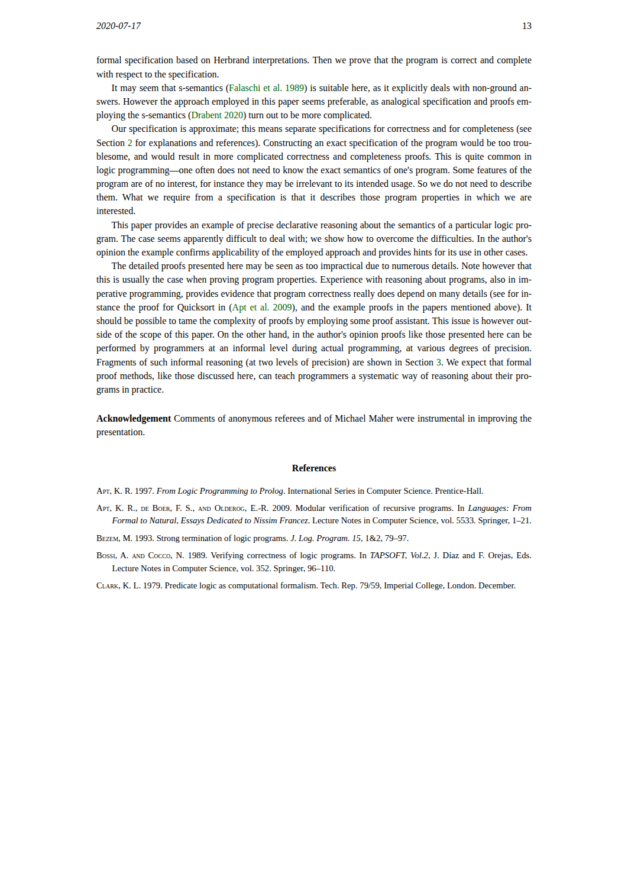2020-07-17 13
formal specification based on Herbrand interpretations. Then we prove that the program is correct and complete with respect to the specification.
It may seem that s-semantics (Falaschi et al. 1989) is suitable here, as it explicitly deals with non-ground answers. However the approach employed in this paper seems preferable, as analogical specification and proofs employing the s-semantics (Drabent 2020) turn out to be more complicated.
Our specification is approximate; this means separate specifications for correctness and for completeness (see Section 2 for explanations and references). Constructing an exact specification of the program would be too troublesome, and would result in more complicated correctness and completeness proofs. This is quite common in logic programming—one often does not need to know the exact semantics of one's program. Some features of the program are of no interest, for instance they may be irrelevant to its intended usage. So we do not need to describe them. What we require from a specification is that it describes those program properties in which we are interested.
This paper provides an example of precise declarative reasoning about the semantics of a particular logic program. The case seems apparently difficult to deal with; we show how to overcome the difficulties. In the author's opinion the example confirms applicability of the employed approach and provides hints for its use in other cases.
The detailed proofs presented here may be seen as too impractical due to numerous details. Note however that this is usually the case when proving program properties. Experience with reasoning about programs, also in imperative programming, provides evidence that program correctness really does depend on many details (see for instance the proof for Quicksort in (Apt et al. 2009), and the example proofs in the papers mentioned above). It should be possible to tame the complexity of proofs by employing some proof assistant. This issue is however outside of the scope of this paper. On the other hand, in the author's opinion proofs like those presented here can be performed by programmers at an informal level during actual programming, at various degrees of precision. Fragments of such informal reasoning (at two levels of precision) are shown in Section 3. We expect that formal proof methods, like those discussed here, can teach programmers a systematic way of reasoning about their programs in practice.
Acknowledgement Comments of anonymous referees and of Michael Maher were instrumental in improving the presentation.
References
Apt, K. R. 1997. From Logic Programming to Prolog. International Series in Computer Science. Prentice-Hall.
Apt, K. R., de Boer, F. S., and Olderog, E.-R. 2009. Modular verification of recursive programs. In Languages: From Formal to Natural, Essays Dedicated to Nissim Francez. Lecture Notes in Computer Science, vol. 5533. Springer, 1–21.
Bezem, M. 1993. Strong termination of logic programs. J. Log. Program. 15, 1&2, 79–97.
Bossi, A. and Cocco, N. 1989. Verifying correctness of logic programs. In TAPSOFT, Vol.2, J. Díaz and F. Orejas, Eds. Lecture Notes in Computer Science, vol. 352. Springer, 96–110.
Clark, K. L. 1979. Predicate logic as computational formalism. Tech. Rep. 79/59, Imperial College, London. December.